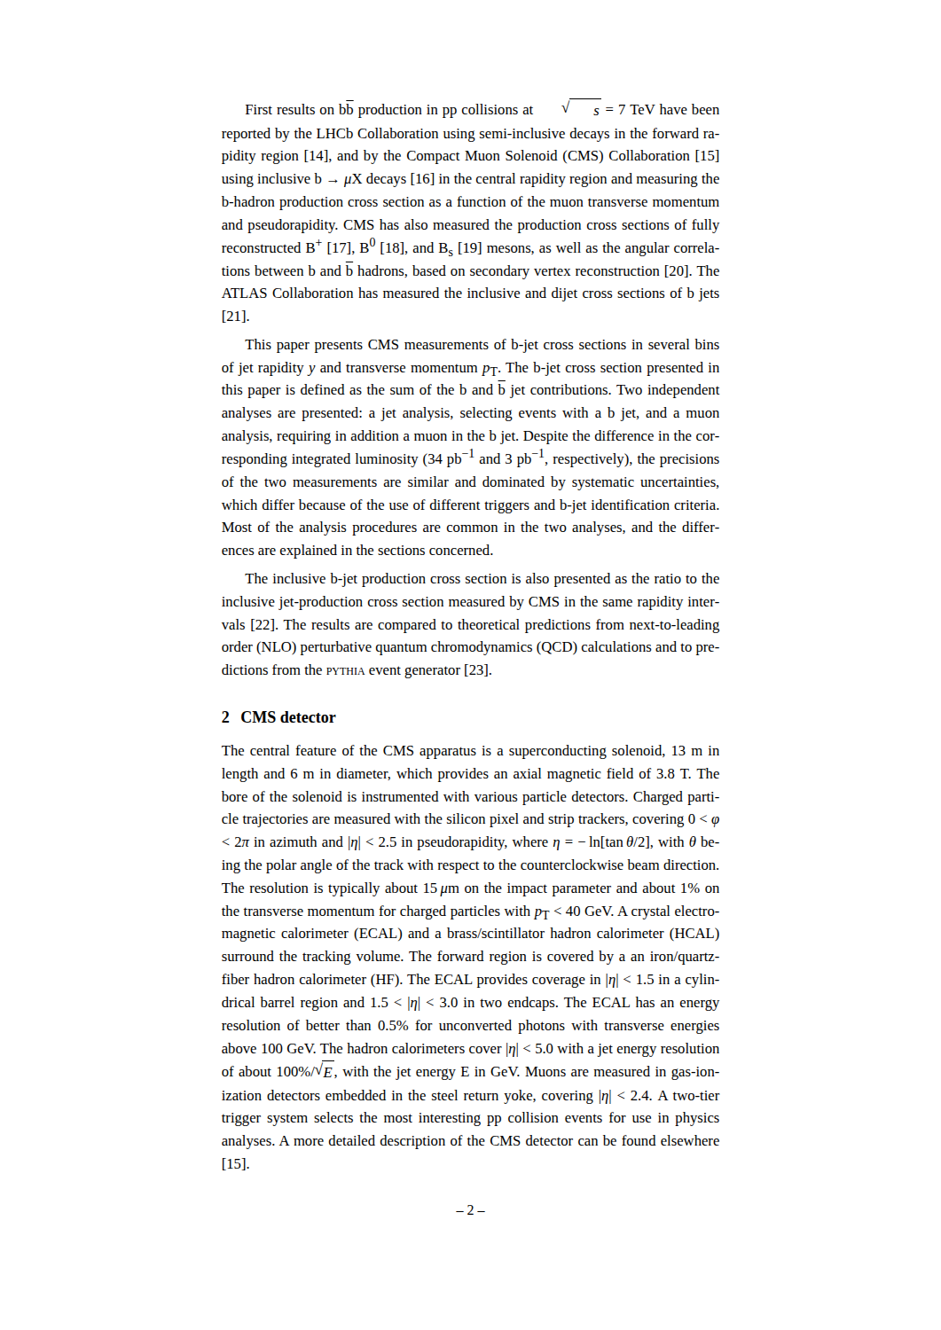JHEP04(2012)084
First results on bb production in pp collisions at s = 7 TeV have been reported by the LHCb Collaboration using semi-inclusive decays in the forward rapidity region [14], and by the Compact Muon Solenoid (CMS) Collaboration [15] using inclusive b → μ X decays [16] in the central rapidity region and measuring the b-hadron production cross section as a function of the muon transverse momentum and pseudorapidity. CMS has also measured the production cross sections of fully reconstructed B+ [17], B0 [18], and Bs [19] mesons, as well as the angular correlations between b and b hadrons, based on secondary vertex reconstruction [20]. The ATLAS Collaboration has measured the inclusive and dijet cross sections of b jets [21].
This paper presents CMS measurements of b-jet cross sections in several bins of jet rapidity y and transverse momentum pT. The b-jet cross section presented in this paper is defined as the sum of the b and b jet contributions. Two independent analyses are presented: a jet analysis, selecting events with a b jet, and a muon analysis, requiring in addition a muon in the b jet. Despite the difference in the corresponding integrated luminosity (34 pb−1 and 3 pb−1, respectively), the precisions of the two measurements are similar and dominated by systematic uncertainties, which differ because of the use of different triggers and b-jet identification criteria. Most of the analysis procedures are common in the two analyses, and the differences are explained in the sections concerned.
The inclusive b-jet production cross section is also presented as the ratio to the inclusive jet-production cross section measured by CMS in the same rapidity intervals [22]. The results are compared to theoretical predictions from next-to-leading order (NLO) perturbative quantum chromodynamics (QCD) calculations and to predictions from the pythia event generator [23].
2 CMS detector
The central feature of the CMS apparatus is a superconducting solenoid, 13 m in length and 6 m in diameter, which provides an axial magnetic field of 3.8 T. The bore of the solenoid is instrumented with various particle detectors. Charged particle trajectories are measured with the silicon pixel and strip trackers, covering 0 < φ < 2π in azimuth and |η| < 2.5 in pseudorapidity, where η = − ln[tan θ/2], with θ being the polar angle of the track with respect to the counterclockwise beam direction. The resolution is typically about 15 μm on the impact parameter and about 1% on the transverse momentum for charged particles with pT < 40 GeV. A crystal electromagnetic calorimeter (ECAL) and a brass/scintillator hadron calorimeter (HCAL) surround the tracking volume. The forward region is covered by a an iron/quartz-fiber hadron calorimeter (HF). The ECAL provides coverage in |η| < 1.5 in a cylindrical barrel region and 1.5 < |η| < 3.0 in two endcaps. The ECAL has an energy resolution of better than 0.5% for unconverted photons with transverse energies above 100 GeV. The hadron calorimeters cover |η| < 5.0 with a jet energy resolution of about 100%/E, with the jet energy E in GeV. Muons are measured in gas-ionization detectors embedded in the steel return yoke, covering |η| < 2.4. A two-tier trigger system selects the most interesting pp collision events for use in physics analyses. A more detailed description of the CMS detector can be found elsewhere [15].
– 2 –